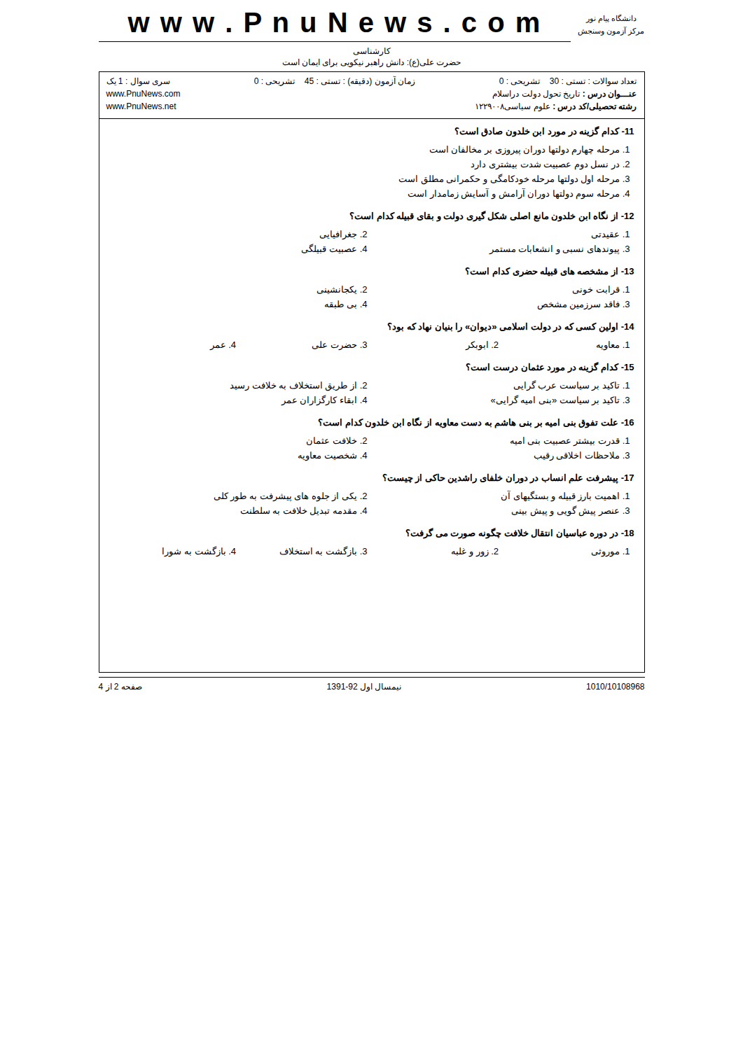دانشگاه پیام نور
مرکز آزمون وسنجش
w w w . P n u N e w s . c o m
کارشناسی
حضرت علی(ع): دانش راهبر نیکویی برای ایمان است
تعداد سوالات : تستی : 30 تشریحی : 0
زمان آزمون (دقیقه) : تستی : 45 تشریحی : 0
سری سوال : 1 یک
عنـــوان درس : تاریخ تحول دولت دراسلام
www.PnuNews.com
رشته تحصیلی/کد درس : علوم سیاسی۱۲۲۹۰۰۸
www.PnuNews.net
11- کدام گزینه در مورد ابن خلدون صادق است؟
1. مرحله چهارم دولتها دوران پیروزی بر مخالفان است
2. در نسل دوم عصبیت شدت بیشتری دارد
3. مرحله اول دولتها مرحله خودکامگی و حکمرانی مطلق است
4. مرحله سوم دولتها دوران آرامش و آسایش زمامدار است
12- از نگاه ابن خلدون مانع اصلی شکل گیری دولت و بقای قبیله کدام است؟
1. عقیدتی
2. جغرافیایی
3. پیوندهای نسبی و انشعابات مستمر
4. عصبیت قبیلگی
13- از مشخصه های قبیله حضری کدام است؟
1. قرابت خونی
2. یکجانشینی
3. فاقد سرزمین مشخص
4. بی طبقه
14- اولین کسی که در دولت اسلامی «دیوان» را بنیان نهاد که بود؟
1. معاویه
2. ابوبکر
3. حضرت علی
4. عمر
15- کدام گزینه در مورد عثمان درست است؟
1. تاکید بر سیاست عرب گرایی
2. از طریق استخلاف به خلافت رسید
3. تاکید بر سیاست «بنی امیه گرایی»
4. ابقاء کارگزاران عمر
16- علت تفوق بنی امیه بر بنی هاشم به دست معاویه از نگاه ابن خلدون کدام است؟
1. قدرت بیشتر عصبیت بنی امیه
2. خلافت عثمان
3. ملاحظات اخلاقی رقیب
4. شخصیت معاویه
17- پیشرفت علم انساب در دوران خلفای راشدین حاکی از چیست؟
1. اهمیت بارز قبیله و بستگیهای آن
2. یکی از جلوه های پیشرفت به طور کلی
3. عنصر پیش گویی و پیش بینی
4. مقدمه تبدیل خلافت به سلطنت
18- در دوره عباسیان انتقال خلافت چگونه صورت می گرفت؟
1. موروثی
2. زور و غلبه
3. بازگشت به استخلاف
4. بازگشت به شورا
1010/10108968
نیمسال اول 92-1391
صفحه 2 از 4